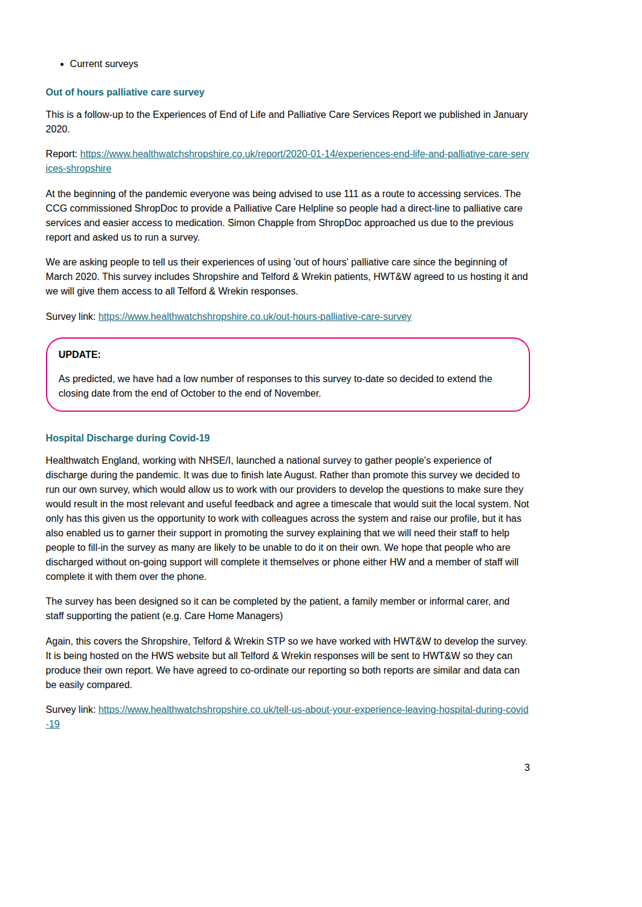Current surveys
Out of hours palliative care survey
This is a follow-up to the Experiences of End of Life and Palliative Care Services Report we published in January 2020.
Report: https://www.healthwatchshropshire.co.uk/report/2020-01-14/experiences-end-life-and-palliative-care-services-shropshire
At the beginning of the pandemic everyone was being advised to use 111 as a route to accessing services. The CCG commissioned ShropDoc to provide a Palliative Care Helpline so people had a direct-line to palliative care services and easier access to medication. Simon Chapple from ShropDoc approached us due to the previous report and asked us to run a survey.
We are asking people to tell us their experiences of using 'out of hours' palliative care since the beginning of March 2020. This survey includes Shropshire and Telford & Wrekin patients, HWT&W agreed to us hosting it and we will give them access to all Telford & Wrekin responses.
Survey link: https://www.healthwatchshropshire.co.uk/out-hours-palliative-care-survey
UPDATE:
As predicted, we have had a low number of responses to this survey to-date so decided to extend the closing date from the end of October to the end of November.
Hospital Discharge during Covid-19
Healthwatch England, working with NHSE/I, launched a national survey to gather people's experience of discharge during the pandemic. It was due to finish late August. Rather than promote this survey we decided to run our own survey, which would allow us to work with our providers to develop the questions to make sure they would result in the most relevant and useful feedback and agree a timescale that would suit the local system. Not only has this given us the opportunity to work with colleagues across the system and raise our profile, but it has also enabled us to garner their support in promoting the survey explaining that we will need their staff to help people to fill-in the survey as many are likely to be unable to do it on their own. We hope that people who are discharged without on-going support will complete it themselves or phone either HW and a member of staff will complete it with them over the phone.
The survey has been designed so it can be completed by the patient, a family member or informal carer, and staff supporting the patient (e.g. Care Home Managers)
Again, this covers the Shropshire, Telford & Wrekin STP so we have worked with HWT&W to develop the survey. It is being hosted on the HWS website but all Telford & Wrekin responses will be sent to HWT&W so they can produce their own report. We have agreed to co-ordinate our reporting so both reports are similar and data can be easily compared.
Survey link: https://www.healthwatchshropshire.co.uk/tell-us-about-your-experience-leaving-hospital-during-covid-19
3